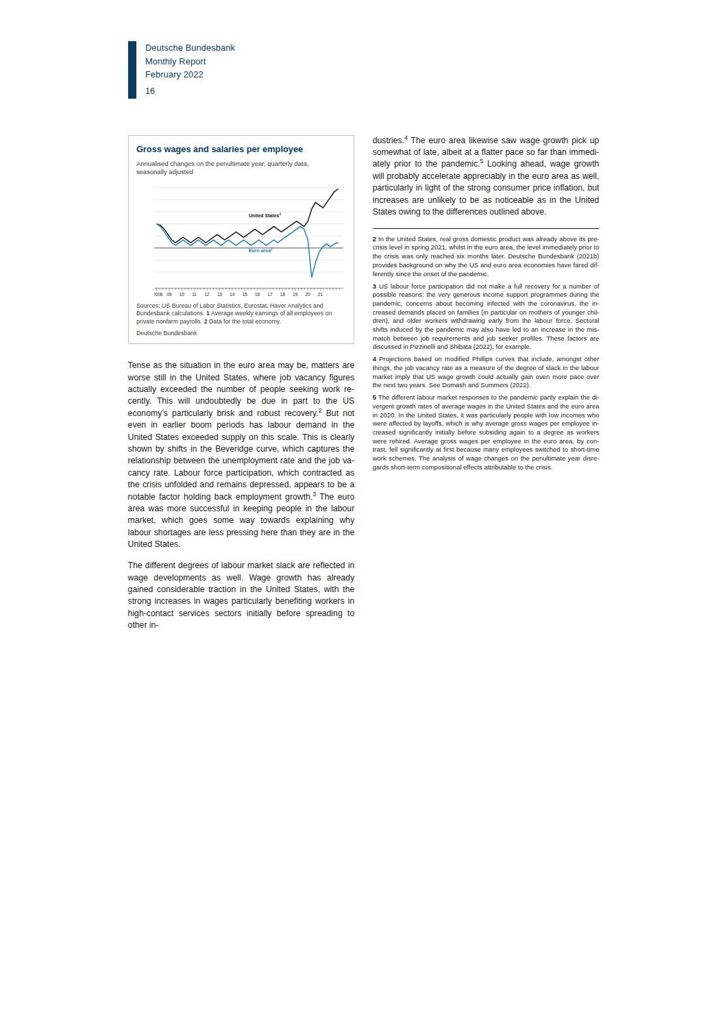Deutsche Bundesbank
Monthly Report
February 2022
16
Gross wages and salaries per employee
Annualised changes on the penultimate year, quarterly data,
seasonally adjusted
+ 6 + 5 + 4 + 3 + 2 + 1 0 − 1 − 2 United States1 Euro area2 2008 09 10 11 12 13 14 15 16 17 18 19 20 21
Sources: US Bureau of Labor Statistics, Eurostat, Haver Analytics and Bundesbank calculations. 1 Average weekly earnings of all employees on private nonfarm payrolls. 2 Data for the total economy.
Deutsche Bundesbank
Tense as the situation in the euro area may be, matters are worse still in the United States, where job vacancy figures actually exceeded the number of people seeking work recently. This will undoubtedly be due in part to the US economy’s particularly brisk and robust recovery.2 But not even in earlier boom periods has labour demand in the United States exceeded supply on this scale. This is clearly shown by shifts in the Beveridge curve, which captures the relationship between the unemployment rate and the job vacancy rate. Labour force participation, which contracted as the crisis unfolded and remains depressed, appears to be a notable factor holding back employment growth.3 The euro area was more successful in keeping people in the labour market, which goes some way towards explaining why labour shortages are less pressing here than they are in the United States.
The different degrees of labour market slack are reflected in wage developments as well. Wage growth has already gained considerable traction in the United States, with the strong increases in wages particularly benefiting workers in high-contact services sectors initially before spreading to other in-
dustries.4 The euro area likewise saw wage growth pick up somewhat of late, albeit at a flatter pace so far than immediately prior to the pandemic.5 Looking ahead, wage growth will probably accelerate appreciably in the euro area as well, particularly in light of the strong consumer price inflation, but increases are unlikely to be as noticeable as in the United States owing to the differences outlined above.
2 In the United States, real gross domestic product was already above its pre-crisis level in spring 2021, whilst in the euro area, the level immediately prior to the crisis was only reached six months later. Deutsche Bundesbank (2021b) provides background on why the US and euro area economies have fared differently since the onset of the pandemic.
3 US labour force participation did not make a full recovery for a number of possible reasons: the very generous income support programmes during the pandemic, concerns about becoming infected with the coronavirus, the increased demands placed on families (in particular on mothers of younger children), and older workers withdrawing early from the labour force. Sectoral shifts induced by the pandemic may also have led to an increase in the mismatch between job requirements and job seeker profiles. These factors are discussed in Pizzinelli and Shibata (2022), for example.
4 Projections based on modified Phillips curves that include, amongst other things, the job vacancy rate as a measure of the degree of slack in the labour market imply that US wage growth could actually gain even more pace over the next two years. See Domash and Summers (2022).
5 The different labour market responses to the pandemic partly explain the divergent growth rates of average wages in the United States and the euro area in 2020. In the United States, it was particularly people with low incomes who were affected by layoffs, which is why average gross wages per employee increased significantly initially before subsiding again to a degree as workers were rehired. Average gross wages per employee in the euro area, by contrast, fell significantly at first because many employees switched to short-time work schemes. The analysis of wage changes on the penultimate year disregards short-term compositional effects attributable to the crisis.